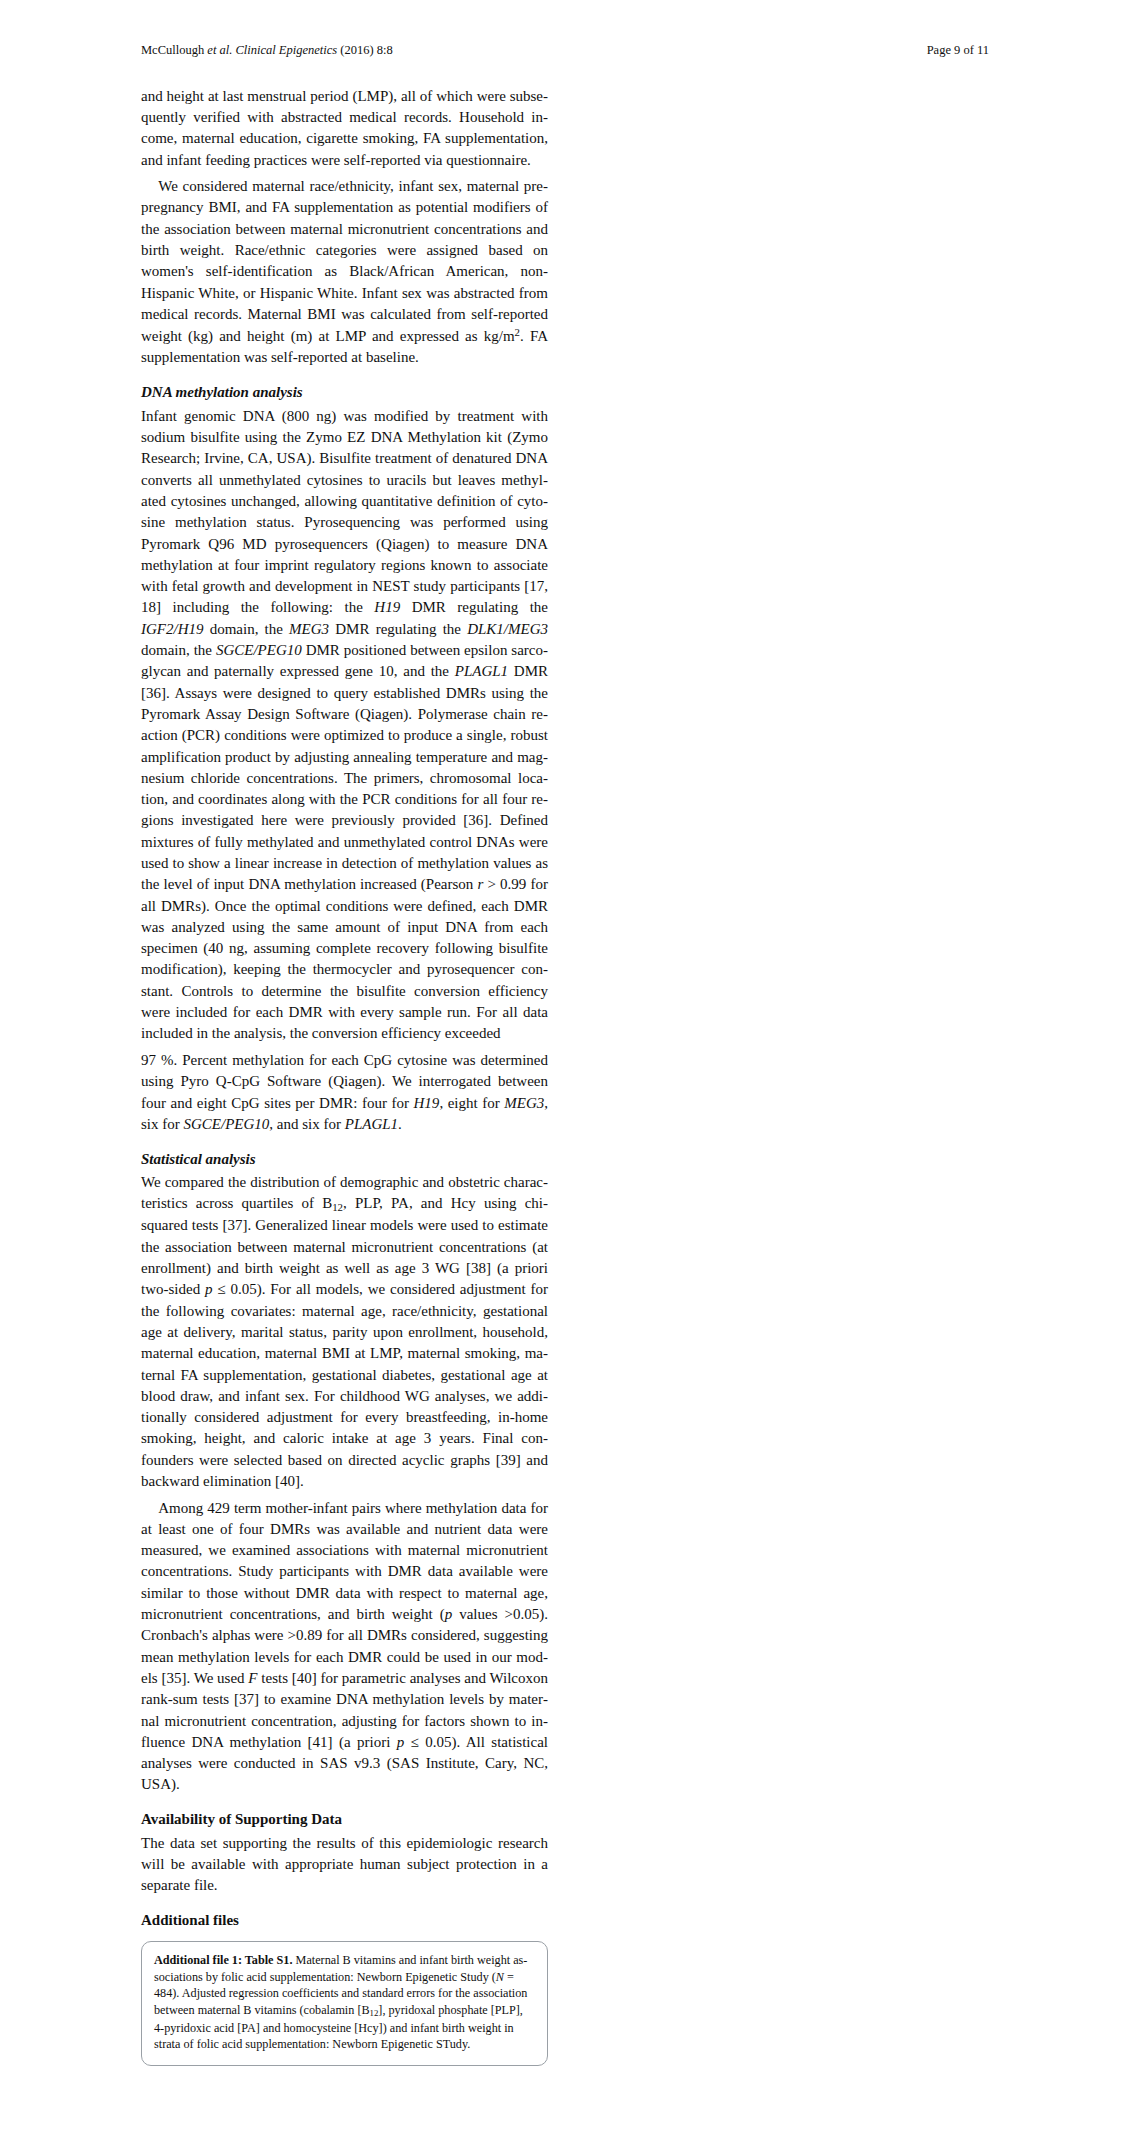McCullough et al. Clinical Epigenetics (2016) 8:8
Page 9 of 11
and height at last menstrual period (LMP), all of which were subsequently verified with abstracted medical records. Household income, maternal education, cigarette smoking, FA supplementation, and infant feeding practices were self-reported via questionnaire.
We considered maternal race/ethnicity, infant sex, maternal pre-pregnancy BMI, and FA supplementation as potential modifiers of the association between maternal micronutrient concentrations and birth weight. Race/ethnic categories were assigned based on women's self-identification as Black/African American, non-Hispanic White, or Hispanic White. Infant sex was abstracted from medical records. Maternal BMI was calculated from self-reported weight (kg) and height (m) at LMP and expressed as kg/m2. FA supplementation was self-reported at baseline.
DNA methylation analysis
Infant genomic DNA (800 ng) was modified by treatment with sodium bisulfite using the Zymo EZ DNA Methylation kit (Zymo Research; Irvine, CA, USA). Bisulfite treatment of denatured DNA converts all unmethylated cytosines to uracils but leaves methylated cytosines unchanged, allowing quantitative definition of cytosine methylation status. Pyrosequencing was performed using Pyromark Q96 MD pyrosequencers (Qiagen) to measure DNA methylation at four imprint regulatory regions known to associate with fetal growth and development in NEST study participants [17, 18] including the following: the H19 DMR regulating the IGF2/H19 domain, the MEG3 DMR regulating the DLK1/MEG3 domain, the SGCE/PEG10 DMR positioned between epsilon sarcoglycan and paternally expressed gene 10, and the PLAGL1 DMR [36]. Assays were designed to query established DMRs using the Pyromark Assay Design Software (Qiagen). Polymerase chain reaction (PCR) conditions were optimized to produce a single, robust amplification product by adjusting annealing temperature and magnesium chloride concentrations. The primers, chromosomal location, and coordinates along with the PCR conditions for all four regions investigated here were previously provided [36]. Defined mixtures of fully methylated and unmethylated control DNAs were used to show a linear increase in detection of methylation values as the level of input DNA methylation increased (Pearson r > 0.99 for all DMRs). Once the optimal conditions were defined, each DMR was analyzed using the same amount of input DNA from each specimen (40 ng, assuming complete recovery following bisulfite modification), keeping the thermocycler and pyrosequencer constant. Controls to determine the bisulfite conversion efficiency were included for each DMR with every sample run. For all data included in the analysis, the conversion efficiency exceeded
97 %. Percent methylation for each CpG cytosine was determined using Pyro Q-CpG Software (Qiagen). We interrogated between four and eight CpG sites per DMR: four for H19, eight for MEG3, six for SGCE/PEG10, and six for PLAGL1.
Statistical analysis
We compared the distribution of demographic and obstetric characteristics across quartiles of B12, PLP, PA, and Hcy using chi-squared tests [37]. Generalized linear models were used to estimate the association between maternal micronutrient concentrations (at enrollment) and birth weight as well as age 3 WG [38] (a priori two-sided p ≤ 0.05). For all models, we considered adjustment for the following covariates: maternal age, race/ethnicity, gestational age at delivery, marital status, parity upon enrollment, household, maternal education, maternal BMI at LMP, maternal smoking, maternal FA supplementation, gestational diabetes, gestational age at blood draw, and infant sex. For childhood WG analyses, we additionally considered adjustment for every breastfeeding, in-home smoking, height, and caloric intake at age 3 years. Final confounders were selected based on directed acyclic graphs [39] and backward elimination [40].
Among 429 term mother-infant pairs where methylation data for at least one of four DMRs was available and nutrient data were measured, we examined associations with maternal micronutrient concentrations. Study participants with DMR data available were similar to those without DMR data with respect to maternal age, micronutrient concentrations, and birth weight (p values >0.05). Cronbach's alphas were >0.89 for all DMRs considered, suggesting mean methylation levels for each DMR could be used in our models [35]. We used F tests [40] for parametric analyses and Wilcoxon rank-sum tests [37] to examine DNA methylation levels by maternal micronutrient concentration, adjusting for factors shown to influence DNA methylation [41] (a priori p ≤ 0.05). All statistical analyses were conducted in SAS v9.3 (SAS Institute, Cary, NC, USA).
Availability of Supporting Data
The data set supporting the results of this epidemiologic research will be available with appropriate human subject protection in a separate file.
Additional files
Additional file 1: Table S1. Maternal B vitamins and infant birth weight associations by folic acid supplementation: Newborn Epigenetic Study (N = 484). Adjusted regression coefficients and standard errors for the association between maternal B vitamins (cobalamin [B12], pyridoxal phosphate [PLP], 4-pyridoxic acid [PA] and homocysteine [Hcy]) and infant birth weight in strata of folic acid supplementation: Newborn Epigenetic STudy.